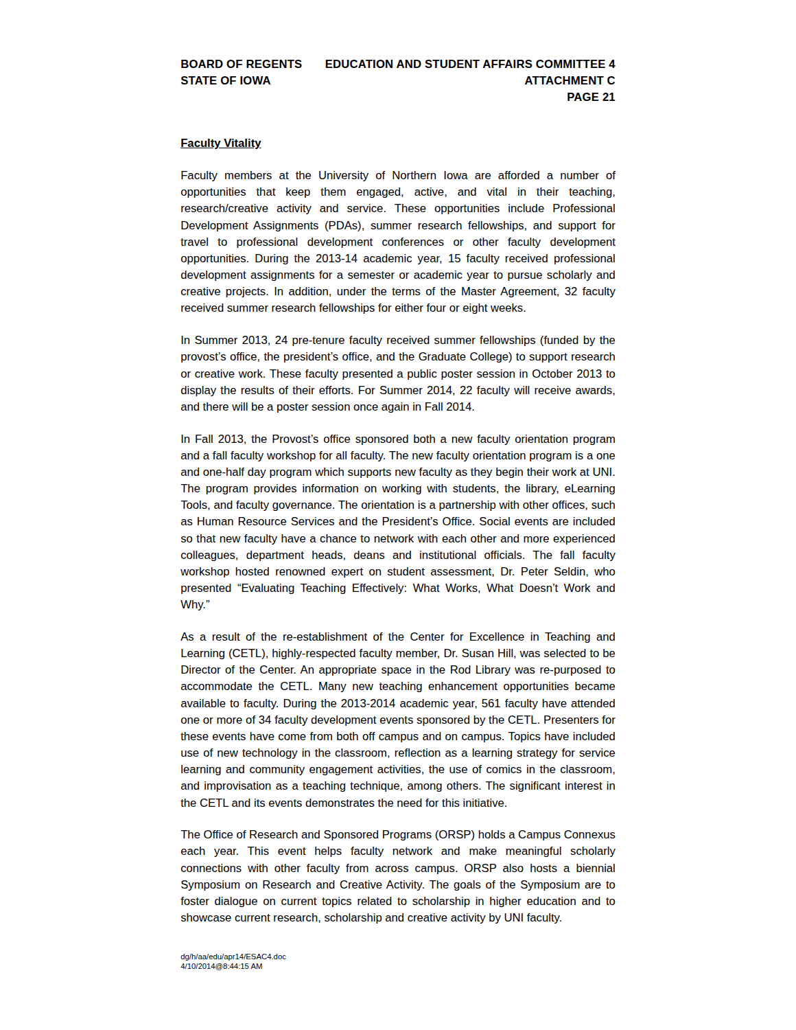BOARD OF REGENTS
EDUCATION AND STUDENT AFFAIRS COMMITTEE 4
STATE OF IOWA
ATTACHMENT C
PAGE 21
Faculty Vitality
Faculty members at the University of Northern Iowa are afforded a number of opportunities that keep them engaged, active, and vital in their teaching, research/creative activity and service. These opportunities include Professional Development Assignments (PDAs), summer research fellowships, and support for travel to professional development conferences or other faculty development opportunities. During the 2013-14 academic year, 15 faculty received professional development assignments for a semester or academic year to pursue scholarly and creative projects. In addition, under the terms of the Master Agreement, 32 faculty received summer research fellowships for either four or eight weeks.
In Summer 2013, 24 pre-tenure faculty received summer fellowships (funded by the provost’s office, the president’s office, and the Graduate College) to support research or creative work. These faculty presented a public poster session in October 2013 to display the results of their efforts. For Summer 2014, 22 faculty will receive awards, and there will be a poster session once again in Fall 2014.
In Fall 2013, the Provost’s office sponsored both a new faculty orientation program and a fall faculty workshop for all faculty. The new faculty orientation program is a one and one-half day program which supports new faculty as they begin their work at UNI. The program provides information on working with students, the library, eLearning Tools, and faculty governance. The orientation is a partnership with other offices, such as Human Resource Services and the President’s Office. Social events are included so that new faculty have a chance to network with each other and more experienced colleagues, department heads, deans and institutional officials. The fall faculty workshop hosted renowned expert on student assessment, Dr. Peter Seldin, who presented “Evaluating Teaching Effectively: What Works, What Doesn’t Work and Why.”
As a result of the re-establishment of the Center for Excellence in Teaching and Learning (CETL), highly-respected faculty member, Dr. Susan Hill, was selected to be Director of the Center. An appropriate space in the Rod Library was re-purposed to accommodate the CETL. Many new teaching enhancement opportunities became available to faculty. During the 2013-2014 academic year, 561 faculty have attended one or more of 34 faculty development events sponsored by the CETL. Presenters for these events have come from both off campus and on campus. Topics have included use of new technology in the classroom, reflection as a learning strategy for service learning and community engagement activities, the use of comics in the classroom, and improvisation as a teaching technique, among others. The significant interest in the CETL and its events demonstrates the need for this initiative.
The Office of Research and Sponsored Programs (ORSP) holds a Campus Connexus each year. This event helps faculty network and make meaningful scholarly connections with other faculty from across campus. ORSP also hosts a biennial Symposium on Research and Creative Activity. The goals of the Symposium are to foster dialogue on current topics related to scholarship in higher education and to showcase current research, scholarship and creative activity by UNI faculty.
dg/h/aa/edu/apr14/ESAC4.doc
4/10/2014@8:44:15 AM